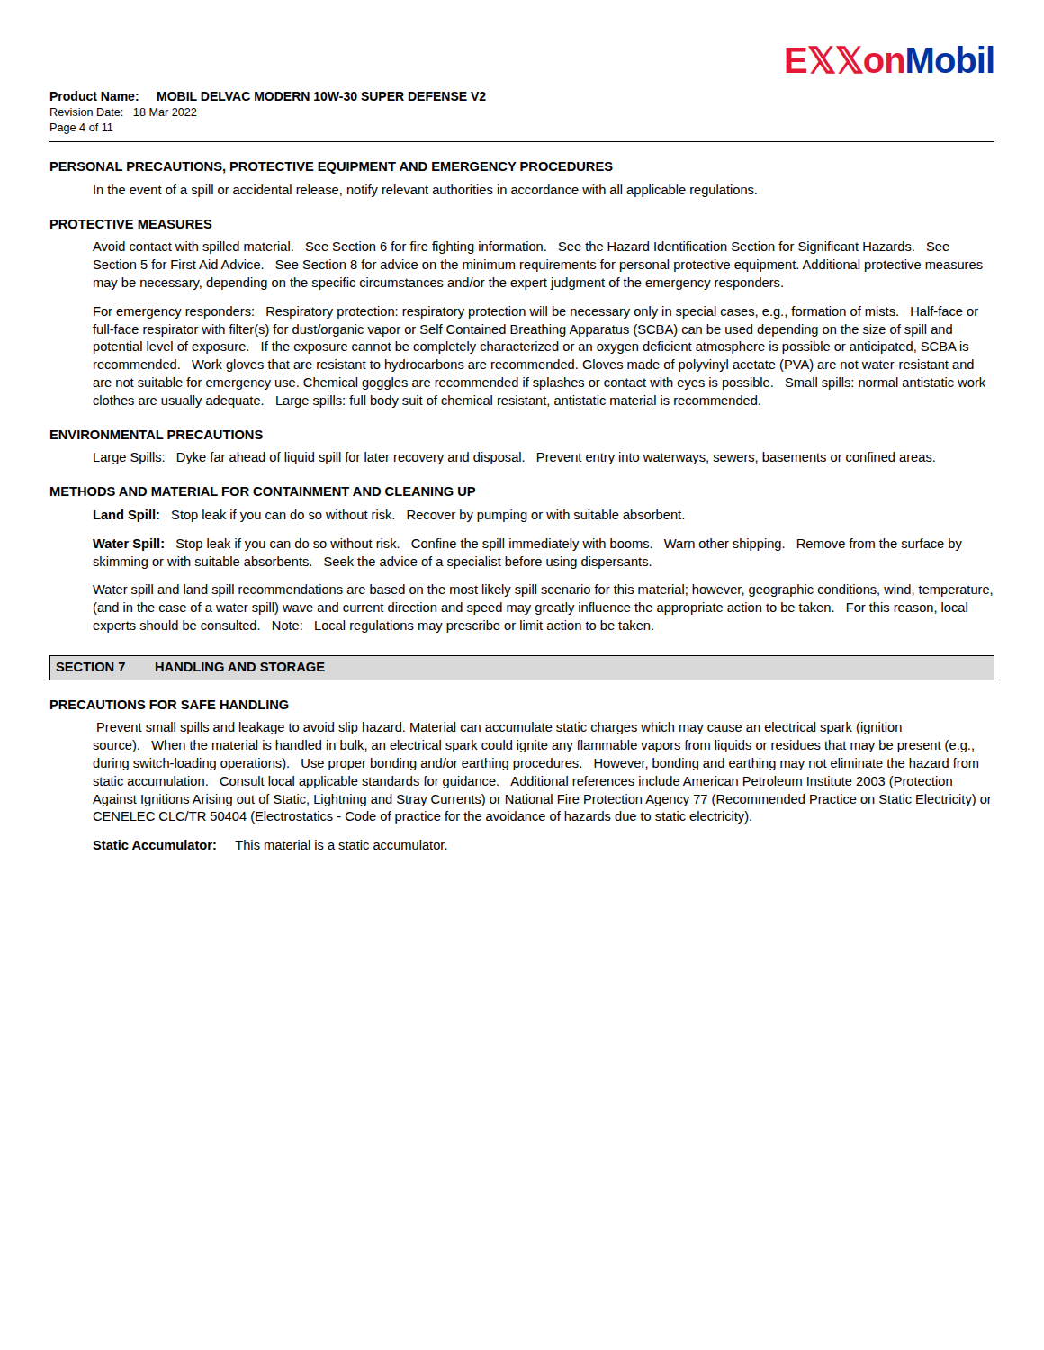E𝕏𝕏on Mobil
Product Name: MOBIL DELVAC MODERN 10W-30 SUPER DEFENSE V2
Revision Date: 18 Mar 2022
Page 4 of 11
PERSONAL PRECAUTIONS, PROTECTIVE EQUIPMENT AND EMERGENCY PROCEDURES
In the event of a spill or accidental release, notify relevant authorities in accordance with all applicable regulations.
PROTECTIVE MEASURES
Avoid contact with spilled material. See Section 6 for fire fighting information. See the Hazard Identification Section for Significant Hazards. See Section 5 for First Aid Advice. See Section 8 for advice on the minimum requirements for personal protective equipment. Additional protective measures may be necessary, depending on the specific circumstances and/or the expert judgment of the emergency responders.
For emergency responders: Respiratory protection: respiratory protection will be necessary only in special cases, e.g., formation of mists. Half-face or full-face respirator with filter(s) for dust/organic vapor or Self Contained Breathing Apparatus (SCBA) can be used depending on the size of spill and potential level of exposure. If the exposure cannot be completely characterized or an oxygen deficient atmosphere is possible or anticipated, SCBA is recommended. Work gloves that are resistant to hydrocarbons are recommended. Gloves made of polyvinyl acetate (PVA) are not water-resistant and are not suitable for emergency use. Chemical goggles are recommended if splashes or contact with eyes is possible. Small spills: normal antistatic work clothes are usually adequate. Large spills: full body suit of chemical resistant, antistatic material is recommended.
ENVIRONMENTAL PRECAUTIONS
Large Spills: Dyke far ahead of liquid spill for later recovery and disposal. Prevent entry into waterways, sewers, basements or confined areas.
METHODS AND MATERIAL FOR CONTAINMENT AND CLEANING UP
Land Spill: Stop leak if you can do so without risk. Recover by pumping or with suitable absorbent.
Water Spill: Stop leak if you can do so without risk. Confine the spill immediately with booms. Warn other shipping. Remove from the surface by skimming or with suitable absorbents. Seek the advice of a specialist before using dispersants.
Water spill and land spill recommendations are based on the most likely spill scenario for this material; however, geographic conditions, wind, temperature, (and in the case of a water spill) wave and current direction and speed may greatly influence the appropriate action to be taken. For this reason, local experts should be consulted. Note: Local regulations may prescribe or limit action to be taken.
SECTION 7 HANDLING AND STORAGE
PRECAUTIONS FOR SAFE HANDLING
Prevent small spills and leakage to avoid slip hazard. Material can accumulate static charges which may cause an electrical spark (ignition source). When the material is handled in bulk, an electrical spark could ignite any flammable vapors from liquids or residues that may be present (e.g., during switch-loading operations). Use proper bonding and/or earthing procedures. However, bonding and earthing may not eliminate the hazard from static accumulation. Consult local applicable standards for guidance. Additional references include American Petroleum Institute 2003 (Protection Against Ignitions Arising out of Static, Lightning and Stray Currents) or National Fire Protection Agency 77 (Recommended Practice on Static Electricity) or CENELEC CLC/TR 50404 (Electrostatics - Code of practice for the avoidance of hazards due to static electricity).
Static Accumulator: This material is a static accumulator.